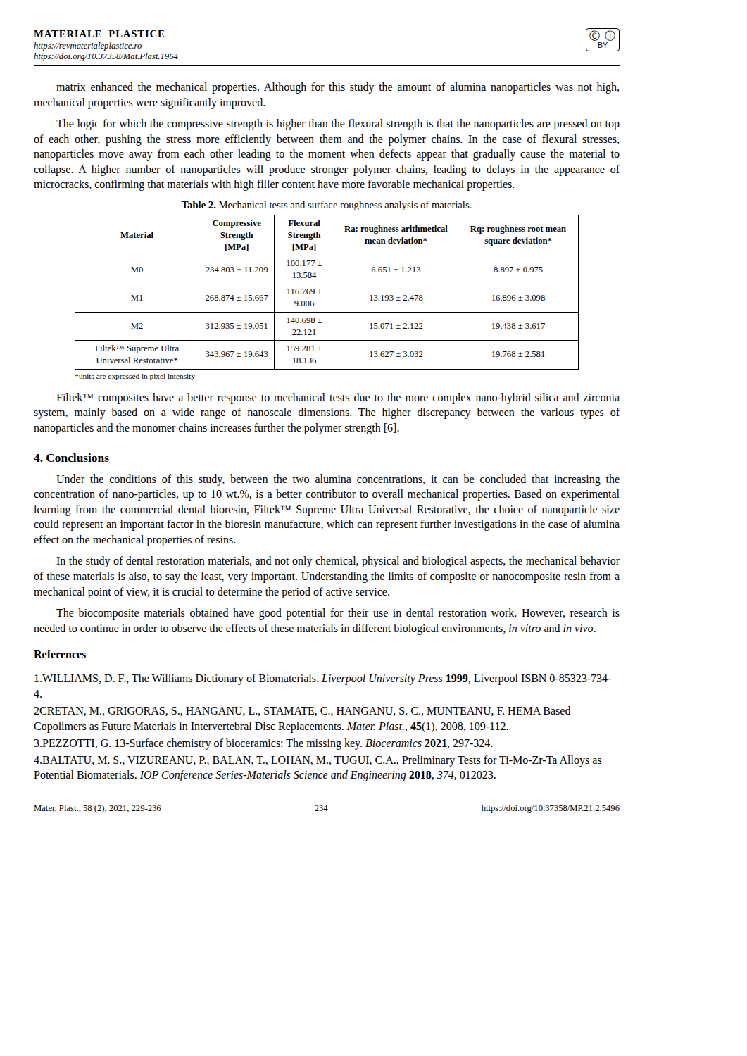MATERIALE PLASTICE
https://revmaterialeplastice.ro
https://doi.org/10.37358/Mat.Plast.1964
Ⓒ ⓘ
BY
matrix enhanced the mechanical properties. Although for this study the amount of alumina nanoparticles was not high, mechanical properties were significantly improved.
The logic for which the compressive strength is higher than the flexural strength is that the nanoparticles are pressed on top of each other, pushing the stress more efficiently between them and the polymer chains. In the case of flexural stresses, nanoparticles move away from each other leading to the moment when defects appear that gradually cause the material to collapse. A higher number of nanoparticles will produce stronger polymer chains, leading to delays in the appearance of microcracks, confirming that materials with high filler content have more favorable mechanical properties.
Table 2. Mechanical tests and surface roughness analysis of materials.
| Material | Compressive Strength [MPa] | Flexural Strength [MPa] | Ra: roughness arithmetical mean deviation* | Rq: roughness root mean square deviation* |
| --- | --- | --- | --- | --- |
| M0 | 234.803 ± 11.209 | 100.177 ± 13.584 | 6.651 ± 1.213 | 8.897 ± 0.975 |
| M1 | 268.874 ± 15.667 | 116.769 ± 9.006 | 13.193 ± 2.478 | 16.896 ± 3.098 |
| M2 | 312.935 ± 19.051 | 140.698 ± 22.121 | 15.071 ± 2.122 | 19.438 ± 3.617 |
| Filtek™ Supreme Ultra Universal Restorative* | 343.967 ± 19.643 | 159.281 ± 18.136 | 13.627 ± 3.032 | 19.768 ± 2.581 |
*units are expressed in pixel intensity
Filtek™ composites have a better response to mechanical tests due to the more complex nano-hybrid silica and zirconia system, mainly based on a wide range of nanoscale dimensions. The higher discrepancy between the various types of nanoparticles and the monomer chains increases further the polymer strength [6].
4. Conclusions
Under the conditions of this study, between the two alumina concentrations, it can be concluded that increasing the concentration of nano-particles, up to 10 wt.%, is a better contributor to overall mechanical properties. Based on experimental learning from the commercial dental bioresin, Filtek™ Supreme Ultra Universal Restorative, the choice of nanoparticle size could represent an important factor in the bioresin manufacture, which can represent further investigations in the case of alumina effect on the mechanical properties of resins.
In the study of dental restoration materials, and not only chemical, physical and biological aspects, the mechanical behavior of these materials is also, to say the least, very important. Understanding the limits of composite or nanocomposite resin from a mechanical point of view, it is crucial to determine the period of active service.
The biocomposite materials obtained have good potential for their use in dental restoration work. However, research is needed to continue in order to observe the effects of these materials in different biological environments, in vitro and in vivo.
References
1.WILLIAMS, D. F., The Williams Dictionary of Biomaterials. Liverpool University Press 1999, Liverpool ISBN 0-85323-734-4.
2CRETAN, M., GRIGORAS, S., HANGANU, L., STAMATE, C., HANGANU, S. C., MUNTEANU, F. HEMA Based Copolimers as Future Materials in Intervertebral Disc Replacements. Mater. Plast., 45(1), 2008, 109-112.
3.PEZZOTTI, G. 13-Surface chemistry of bioceramics: The missing key. Bioceramics 2021, 297-324.
4.BALTATU, M. S., VIZUREANU, P., BALAN, T., LOHAN, M., TUGUI, C.A., Preliminary Tests for Ti-Mo-Zr-Ta Alloys as Potential Biomaterials. IOP Conference Series-Materials Science and Engineering 2018, 374, 012023.
Mater. Plast., 58 (2), 2021, 229-236
234
https://doi.org/10.37358/MP.21.2.5496